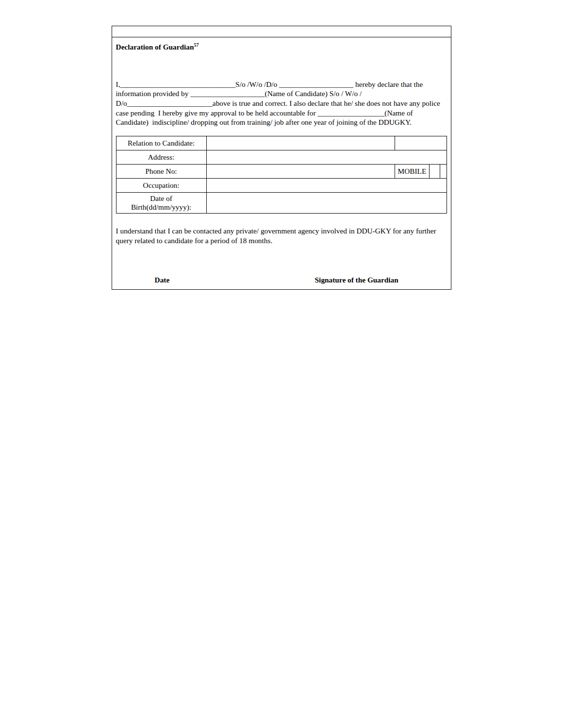Declaration of Guardian57
I,_______________________________S/o /W/o /D/o ____________________ hereby declare that the information provided by ____________________(Name of Candidate) S/o / W/o / D/o_______________________above is true and correct. I also declare that he/ she does not have any police case pending I hereby give my approval to be held accountable for __________________(Name of Candidate) indiscipline/ dropping out from training/ job after one year of joining of the DDUGKY.
| Relation to Candidate: | | |
| Address: | |
| Phone No: | | / MOBILE / / / |
| Occupation: | |
| Date of Birth(dd/mm/yyyy): | |
I understand that I can be contacted any private/ government agency involved in DDU-GKY for any further query related to candidate for a period of 18 months.
Date
Signature of the Guardian